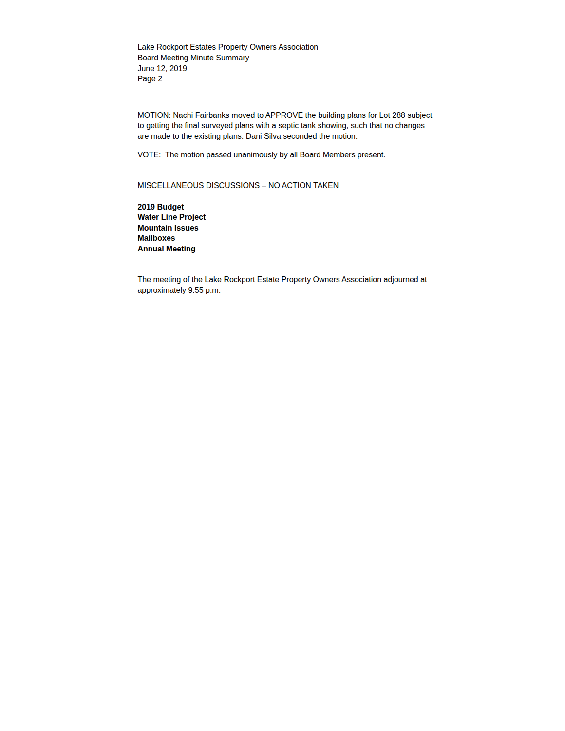Lake Rockport Estates Property Owners Association
Board Meeting Minute Summary
June 12, 2019
Page 2
MOTION: Nachi Fairbanks moved to APPROVE the building plans for Lot 288 subject to getting the final surveyed plans with a septic tank showing, such that no changes are made to the existing plans. Dani Silva seconded the motion.
VOTE: The motion passed unanimously by all Board Members present.
MISCELLANEOUS DISCUSSIONS – NO ACTION TAKEN
2019 Budget
Water Line Project
Mountain Issues
Mailboxes
Annual Meeting
The meeting of the Lake Rockport Estate Property Owners Association adjourned at approximately 9:55 p.m.